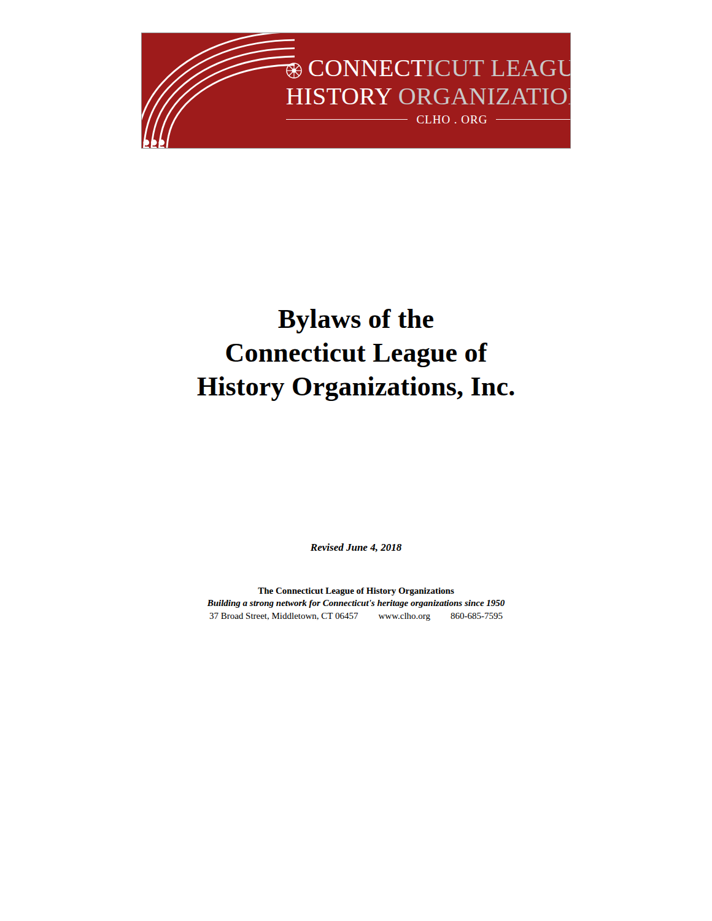CONNECTICUT LEAGUE of
HISTORY ORGANIZATIONS
CLHO . ORG
Bylaws of the
Connecticut League of
History Organizations, Inc.
Revised June 4, 2018
The Connecticut League of History Organizations
Building a strong network for Connecticut's heritage organizations since 1950
37 Broad Street, Middletown, CT 06457 www.clho.org 860-685-7595